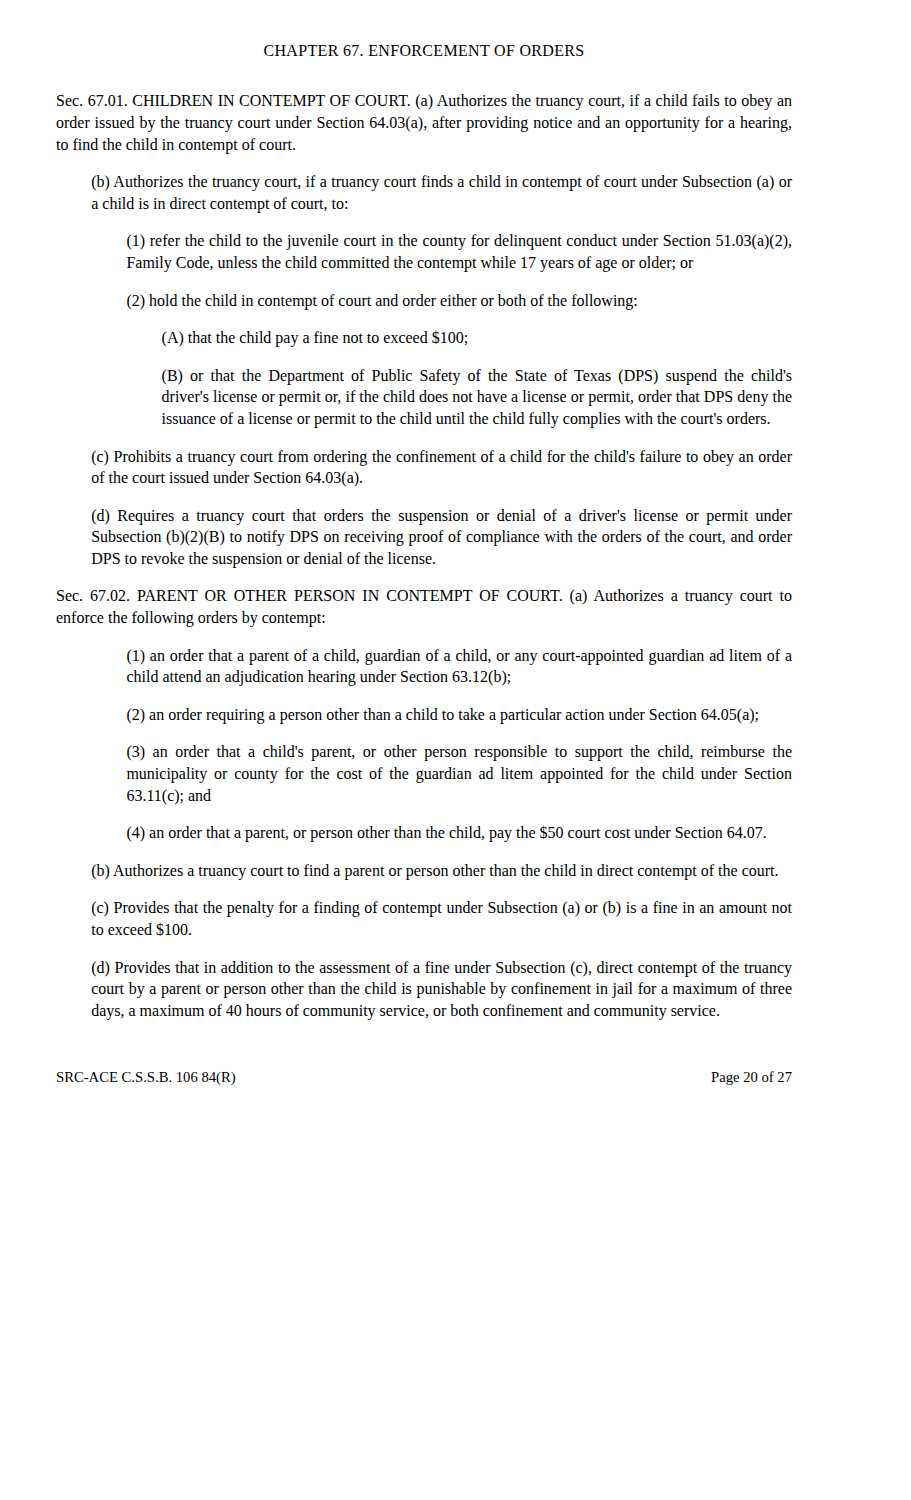CHAPTER 67. ENFORCEMENT OF ORDERS
Sec. 67.01. CHILDREN IN CONTEMPT OF COURT. (a) Authorizes the truancy court, if a child fails to obey an order issued by the truancy court under Section 64.03(a), after providing notice and an opportunity for a hearing, to find the child in contempt of court.
(b) Authorizes the truancy court, if a truancy court finds a child in contempt of court under Subsection (a) or a child is in direct contempt of court, to:
(1) refer the child to the juvenile court in the county for delinquent conduct under Section 51.03(a)(2), Family Code, unless the child committed the contempt while 17 years of age or older; or
(2) hold the child in contempt of court and order either or both of the following:
(A) that the child pay a fine not to exceed $100;
(B) or that the Department of Public Safety of the State of Texas (DPS) suspend the child's driver's license or permit or, if the child does not have a license or permit, order that DPS deny the issuance of a license or permit to the child until the child fully complies with the court's orders.
(c) Prohibits a truancy court from ordering the confinement of a child for the child's failure to obey an order of the court issued under Section 64.03(a).
(d) Requires a truancy court that orders the suspension or denial of a driver's license or permit under Subsection (b)(2)(B) to notify DPS on receiving proof of compliance with the orders of the court, and order DPS to revoke the suspension or denial of the license.
Sec. 67.02. PARENT OR OTHER PERSON IN CONTEMPT OF COURT. (a) Authorizes a truancy court to enforce the following orders by contempt:
(1) an order that a parent of a child, guardian of a child, or any court-appointed guardian ad litem of a child attend an adjudication hearing under Section 63.12(b);
(2) an order requiring a person other than a child to take a particular action under Section 64.05(a);
(3) an order that a child's parent, or other person responsible to support the child, reimburse the municipality or county for the cost of the guardian ad litem appointed for the child under Section 63.11(c); and
(4) an order that a parent, or person other than the child, pay the $50 court cost under Section 64.07.
(b) Authorizes a truancy court to find a parent or person other than the child in direct contempt of the court.
(c) Provides that the penalty for a finding of contempt under Subsection (a) or (b) is a fine in an amount not to exceed $100.
(d) Provides that in addition to the assessment of a fine under Subsection (c), direct contempt of the truancy court by a parent or person other than the child is punishable by confinement in jail for a maximum of three days, a maximum of 40 hours of community service, or both confinement and community service.
SRC-ACE C.S.S.B. 106 84(R) Page 20 of 27